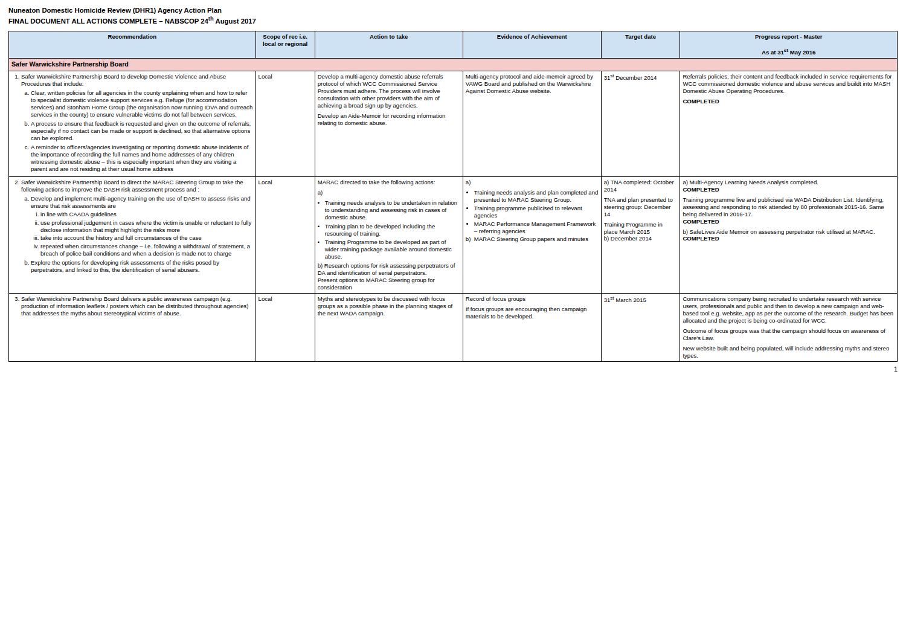Nuneaton Domestic Homicide Review (DHR1) Agency Action Plan
FINAL DOCUMENT ALL ACTIONS COMPLETE – NABSCOP 24th August 2017
| Recommendation | Scope of rec i.e. local or regional | Action to take | Evidence of Achievement | Target date | Progress report - Master As at 31 st May 2016 |
| --- | --- | --- | --- | --- | --- |
| Safer Warwickshire Partnership Board |
| Safer Warwickshire Partnership Board to develop Domestic Violence and Abuse Procedures that include: Clear, written policies for all agencies in the county explaining when and how to refer to specialist domestic violence support services e.g. Refuge (for accommodation services) and Stonham Home Group (the organisation now running IDVA and outreach services in the county) to ensure vulnerable victims do not fall between services. A process to ensure that feedback is requested and given on the outcome of referrals, especially if no contact can be made or support is declined, so that alternative options can be explored. A reminder to officers/agencies investigating or reporting domestic abuse incidents of the importance of recording the full names and home addresses of any children witnessing domestic abuse – this is especially important when they are visiting a parent and are not residing at their usual home address | Local | Develop a multi-agency domestic abuse referrals protocol of which WCC Commissioned Service Providers must adhere. The process will involve consultation with other providers with the aim of achieving a broad sign up by agencies. Develop an Aide-Memoir for recording information relating to domestic abuse. | Multi-agency protocol and aide-memoir agreed by VAWG Board and published on the Warwickshire Against Domestic Abuse website. | 31 st December 2014 | Referrals policies, their content and feedback included in service requirements for WCC commissioned domestic violence and abuse services and buildt into MASH Domestic Abuse Operating Procedures. COMPLETED |
| Safer Warwickshire Partnership Board to direct the MARAC Steering Group to take the following actions to improve the DASH risk assessment process and : Develop and implement multi-agency training on the use of DASH to assess risks and ensure that risk assessments are in line with CAADA guidelines use professional judgement in cases where the victim is unable or reluctant to fully disclose information that might highlight the risks more take into account the history and full circumstances of the case repeated when circumstances change – i.e. following a withdrawal of statement, a breach of police bail conditions and when a decision is made not to charge Explore the options for developing risk assessments of the risks posed by perpetrators, and linked to this, the identification of serial abusers. | Local | MARAC directed to take the following actions: a) Training needs analysis to be undertaken in relation to understanding and assessing risk in cases of domestic abuse. Training plan to be developed including the resourcing of training. Training Programme to be developed as part of wider training package available around domestic abuse. b) Research options for risk assessing perpetrators of DA and identification of serial perpetrators. Present options to MARAC Steering group for consideration | a) Training needs analysis and plan completed and presented to MARAC Steering Group. Training programme publicised to relevant agencies MARAC Performance Management Framework – referring agencies b) MARAC Steering Group papers and minutes | a) TNA completed: October 2014 TNA and plan presented to steering group: December 14 Training Programme in place March 2015 b) December 2014 | a) Multi-Agency Learning Needs Analysis completed. COMPLETED Training programme live and publicised via WADA Distribution List. Identifying, assessing and responding to risk attended by 80 professionals 2015-16. Same being delivered in 2016-17. COMPLETED b) SafeLives Aide Memoir on assessing perpetrator risk utilised at MARAC. COMPLETED |
| Safer Warwickshire Partnership Board delivers a public awareness campaign (e.g. production of information leaflets / posters which can be distributed throughout agencies) that addresses the myths about stereotypical victims of abuse. | Local | Myths and stereotypes to be discussed with focus groups as a possible phase in the planning stages of the next WADA campaign. | Record of focus groups If focus groups are encouraging then campaign materials to be developed. | 31 st March 2015 | Communications company being recruited to undertake research with service users, professionals and public and then to develop a new campaign and web-based tool e.g. website, app as per the outcome of the research. Budget has been allocated and the project is being co-ordinated for WCC. Outcome of focus groups was that the campaign should focus on awareness of Clare's Law. New website built and being populated, will include addressing myths and stereo types. |
1